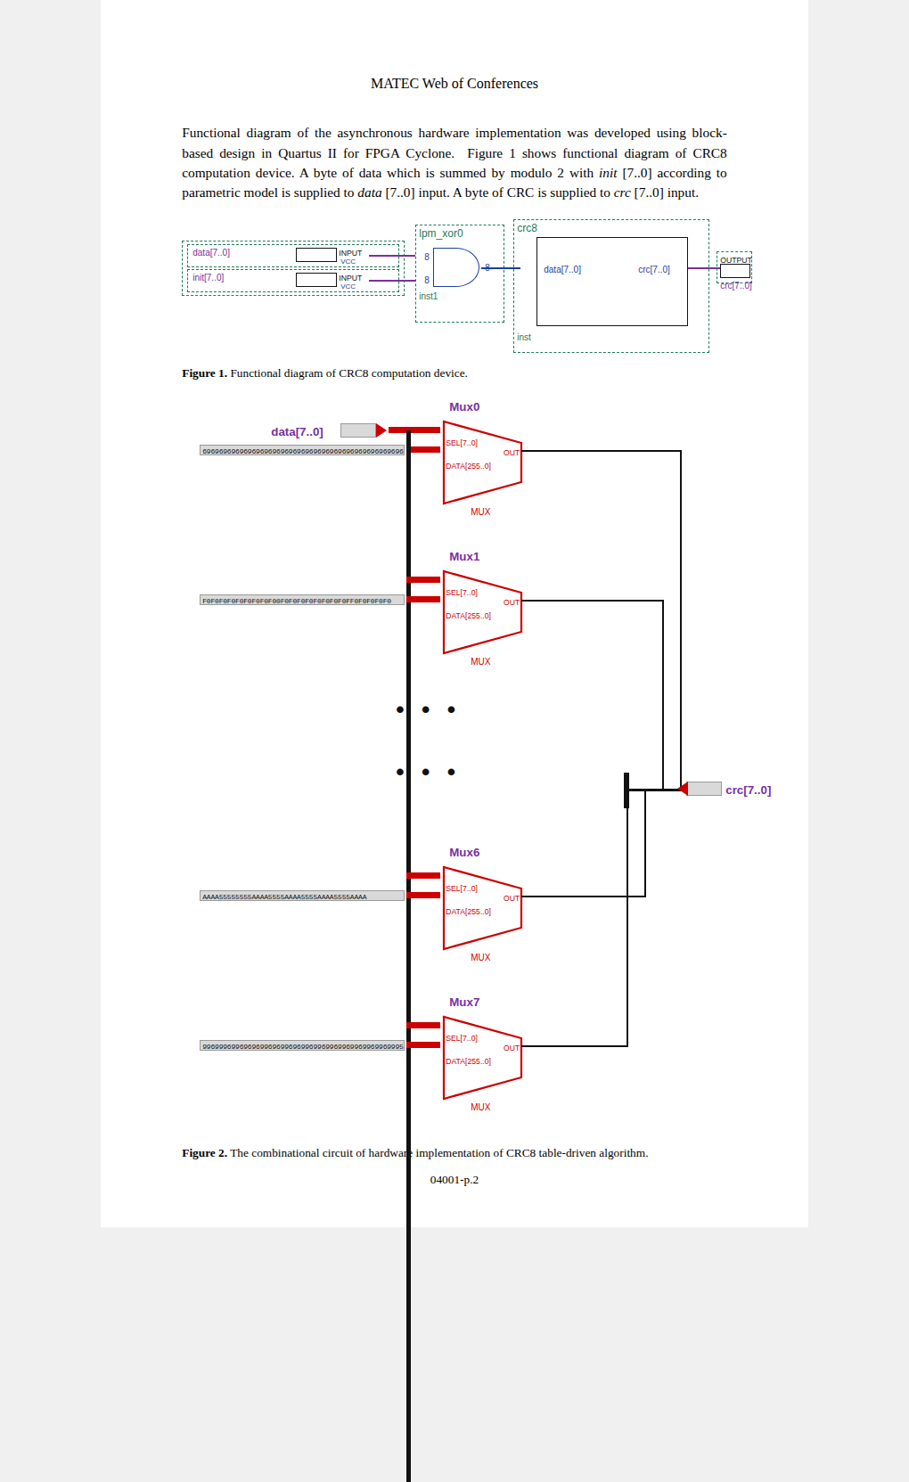MATEC Web of Conferences
Functional diagram of the asynchronous hardware implementation was developed using block-based design in Quartus II for FPGA Cyclone. Figure 1 shows functional diagram of CRC8 computation device. A byte of data which is summed by modulo 2 with init [7..0] according to parametric model is supplied to data [7..0] input. A byte of CRC is supplied to crc [7..0] input.
data[7..0]
init[7..0]
INPUT
INPUT
VCC
VCC
lpm_xor0
8
8
8
inst1
crc8
data[7..0]
crc[7..0]
inst
OUTPUT
crc[7..0]
Figure 1. Functional diagram of CRC8 computation device.
Mux0
SEL[7..0]
DATA[255..0]
OUT
MUX
data[7..0]
69696969696969696969696969696969696969696969696969
Mux1
SEL[7..0]
DATA[255..0]
OUT
MUX
F0F0F0F0F0F0F0F0F00F0F0F0F0F0F0F0F0FF0F0F0F0F0
• • •
• • •
Mux6
SEL[7..0]
DATA[255..0]
OUT
MUX
AAAA55555555AAAA5555AAAA5555AAAA5555AAAA
Mux7
SEL[7..0]
DATA[255..0]
OUT
MUX
9969996996969699696996969969969969969969969969995
crc[7..0]
Figure 2. The combinational circuit of hardware implementation of CRC8 table-driven algorithm.
04001-p.2